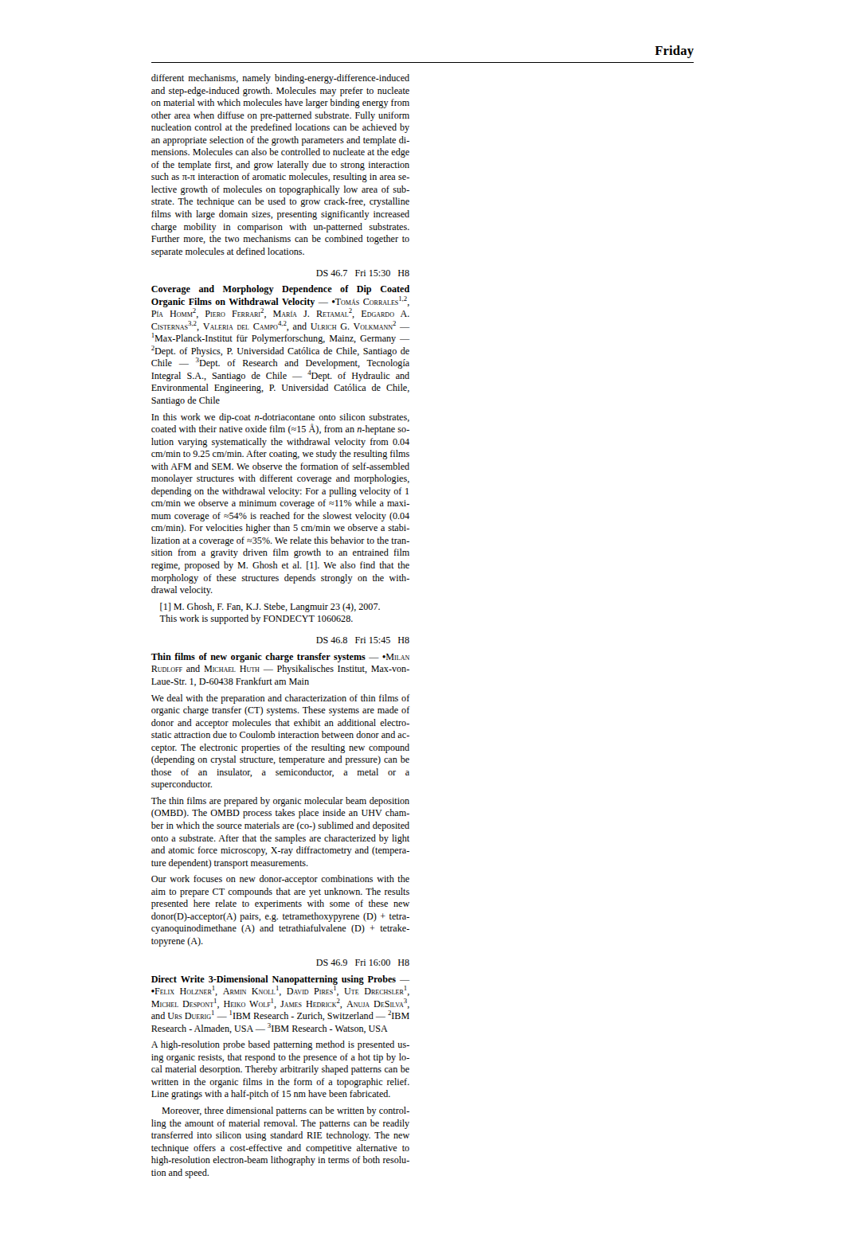Friday
different mechanisms, namely binding-energy-difference-induced and step-edge-induced growth. Molecules may prefer to nucleate on material with which molecules have larger binding energy from other area when diffuse on pre-patterned substrate. Fully uniform nucleation control at the predefined locations can be achieved by an appropriate selection of the growth parameters and template dimensions. Molecules can also be controlled to nucleate at the edge of the template first, and grow laterally due to strong interaction such as π-π interaction of aromatic molecules, resulting in area selective growth of molecules on topographically low area of substrate. The technique can be used to grow crack-free, crystalline films with large domain sizes, presenting significantly increased charge mobility in comparison with un-patterned substrates. Further more, the two mechanisms can be combined together to separate molecules at defined locations.
DS 46.7 Fri 15:30 H8
Coverage and Morphology Dependence of Dip Coated Organic Films on Withdrawal Velocity — •Tomás Corrales1,2, Pía Homm2, Piero Ferrari2, María J. Retamal2, Edgardo A. Cisternas3,2, Valeria del Campo4,2, and Ulrich G. Volkmann2 — 1Max-Planck-Institut für Polymerforschung, Mainz, Germany — 2Dept. of Physics, P. Universidad Católica de Chile, Santiago de Chile — 3Dept. of Research and Development, Tecnología Integral S.A., Santiago de Chile — 4Dept. of Hydraulic and Environmental Engineering, P. Universidad Católica de Chile, Santiago de Chile
In this work we dip-coat n-dotriacontane onto silicon substrates, coated with their native oxide film (≈15 Å), from an n-heptane solution varying systematically the withdrawal velocity from 0.04 cm/min to 9.25 cm/min. After coating, we study the resulting films with AFM and SEM. We observe the formation of self-assembled monolayer structures with different coverage and morphologies, depending on the withdrawal velocity: For a pulling velocity of 1 cm/min we observe a minimum coverage of ≈11% while a maximum coverage of ≈54% is reached for the slowest velocity (0.04 cm/min). For velocities higher than 5 cm/min we observe a stabilization at a coverage of ≈35%. We relate this behavior to the transition from a gravity driven film growth to an entrained film regime, proposed by M. Ghosh et al. [1]. We also find that the morphology of these structures depends strongly on the withdrawal velocity.
[1] M. Ghosh, F. Fan, K.J. Stebe, Langmuir 23 (4), 2007.
This work is supported by FONDECYT 1060628.
DS 46.8 Fri 15:45 H8
Thin films of new organic charge transfer systems — •Milan Rudloff and Michael Huth — Physikalisches Institut, Max-von-Laue-Str. 1, D-60438 Frankfurt am Main
We deal with the preparation and characterization of thin films of organic charge transfer (CT) systems. These systems are made of donor and acceptor molecules that exhibit an additional electrostatic attraction due to Coulomb interaction between donor and acceptor. The electronic properties of the resulting new compound (depending on crystal structure, temperature and pressure) can be those of an insulator, a semiconductor, a metal or a superconductor.
The thin films are prepared by organic molecular beam deposition (OMBD). The OMBD process takes place inside an UHV chamber in which the source materials are (co-) sublimed and deposited onto a substrate. After that the samples are characterized by light and atomic force microscopy, X-ray diffractometry and (temperature dependent) transport measurements.
Our work focuses on new donor-acceptor combinations with the aim to prepare CT compounds that are yet unknown. The results presented here relate to experiments with some of these new donor(D)-acceptor(A) pairs, e.g. tetramethoxypyrene (D) + tetracyanoquinodimethane (A) and tetrathiafulvalene (D) + tetraketopyrene (A).
DS 46.9 Fri 16:00 H8
Direct Write 3-Dimensional Nanopatterning using Probes — •Felix Holzner1, Armin Knoll1, David Pires1, Ute Drechsler1, Michel Despont1, Heiko Wolf1, James Hedrick2, Anuja DeSilva3, and Urs Duerig1 — 1IBM Research - Zurich, Switzerland — 2IBM Research - Almaden, USA — 3IBM Research - Watson, USA
A high-resolution probe based patterning method is presented using organic resists, that respond to the presence of a hot tip by local material desorption. Thereby arbitrarily shaped patterns can be written in the organic films in the form of a topographic relief. Line gratings with a half-pitch of 15 nm have been fabricated.
Moreover, three dimensional patterns can be written by controlling the amount of material removal. The patterns can be readily transferred into silicon using standard RIE technology. The new technique offers a cost-effective and competitive alternative to high-resolution electron-beam lithography in terms of both resolution and speed.